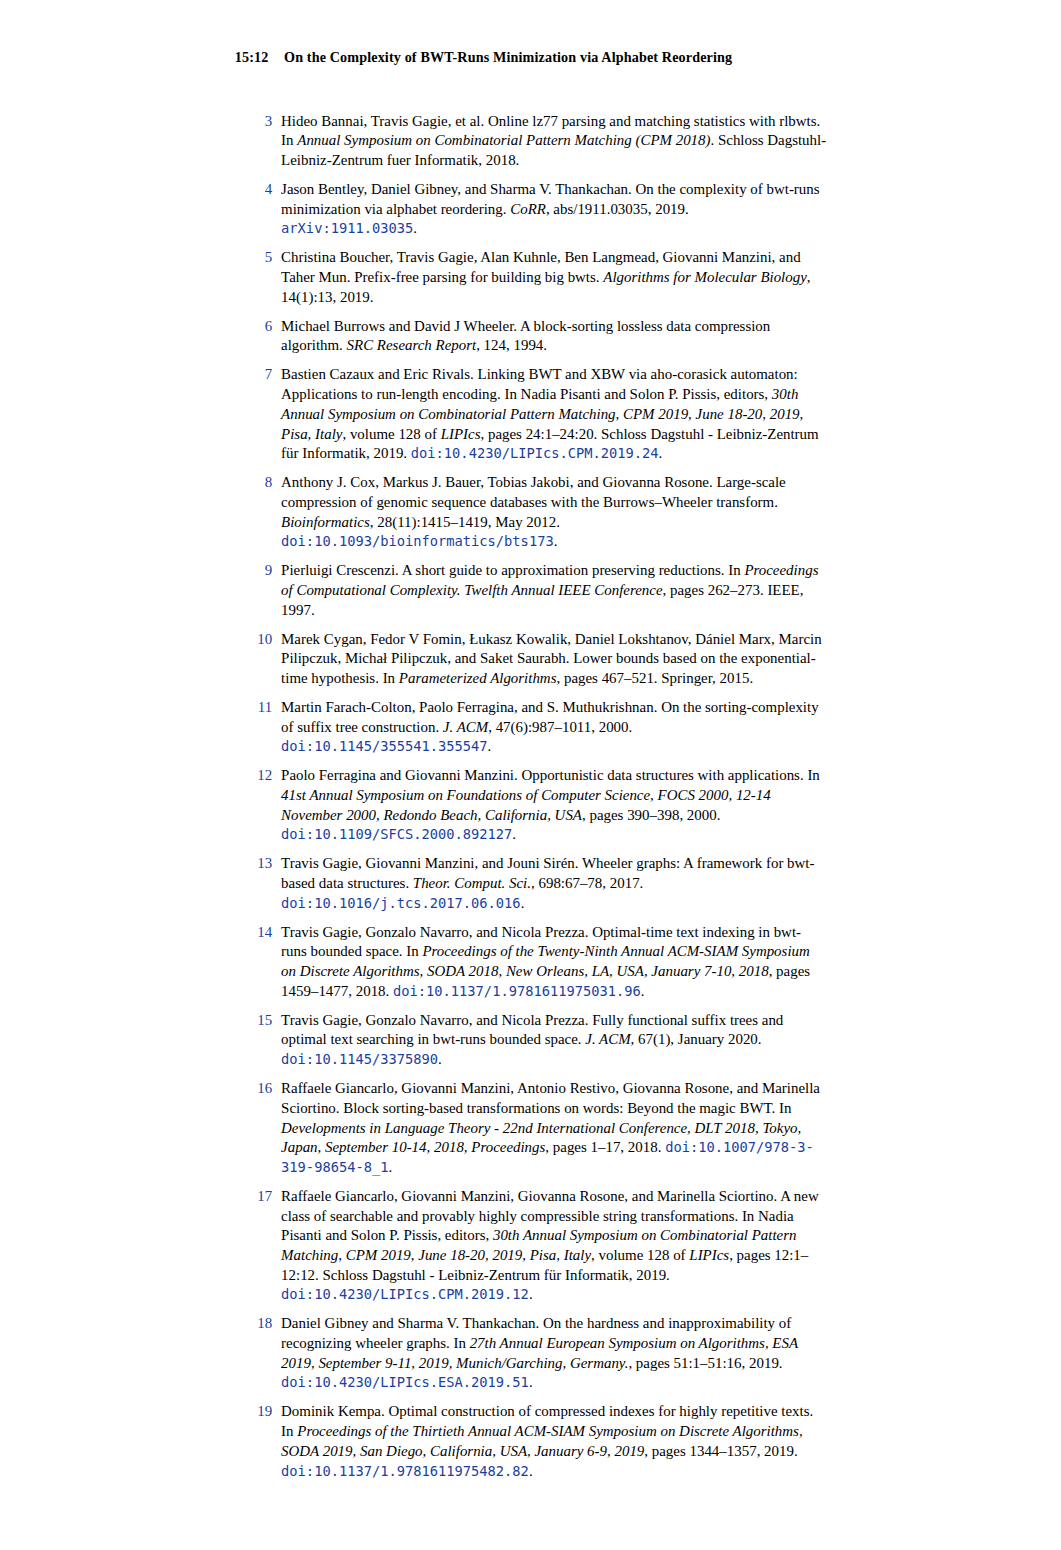15:12 On the Complexity of BWT-Runs Minimization via Alphabet Reordering
3 Hideo Bannai, Travis Gagie, et al. Online lz77 parsing and matching statistics with rlbwts. In Annual Symposium on Combinatorial Pattern Matching (CPM 2018). Schloss Dagstuhl-Leibniz-Zentrum fuer Informatik, 2018.
4 Jason Bentley, Daniel Gibney, and Sharma V. Thankachan. On the complexity of bwt-runs minimization via alphabet reordering. CoRR, abs/1911.03035, 2019. arXiv:1911.03035.
5 Christina Boucher, Travis Gagie, Alan Kuhnle, Ben Langmead, Giovanni Manzini, and Taher Mun. Prefix-free parsing for building big bwts. Algorithms for Molecular Biology, 14(1):13, 2019.
6 Michael Burrows and David J Wheeler. A block-sorting lossless data compression algorithm. SRC Research Report, 124, 1994.
7 Bastien Cazaux and Eric Rivals. Linking BWT and XBW via aho-corasick automaton: Applications to run-length encoding. In Nadia Pisanti and Solon P. Pissis, editors, 30th Annual Symposium on Combinatorial Pattern Matching, CPM 2019, June 18-20, 2019, Pisa, Italy, volume 128 of LIPIcs, pages 24:1–24:20. Schloss Dagstuhl - Leibniz-Zentrum für Informatik, 2019. doi:10.4230/LIPIcs.CPM.2019.24.
8 Anthony J. Cox, Markus J. Bauer, Tobias Jakobi, and Giovanna Rosone. Large-scale compression of genomic sequence databases with the Burrows–Wheeler transform. Bioinformatics, 28(11):1415–1419, May 2012. doi:10.1093/bioinformatics/bts173.
9 Pierluigi Crescenzi. A short guide to approximation preserving reductions. In Proceedings of Computational Complexity. Twelfth Annual IEEE Conference, pages 262–273. IEEE, 1997.
10 Marek Cygan, Fedor V Fomin, Łukasz Kowalik, Daniel Lokshtanov, Dániel Marx, Marcin Pilipczuk, Michał Pilipczuk, and Saket Saurabh. Lower bounds based on the exponential-time hypothesis. In Parameterized Algorithms, pages 467–521. Springer, 2015.
11 Martin Farach-Colton, Paolo Ferragina, and S. Muthukrishnan. On the sorting-complexity of suffix tree construction. J. ACM, 47(6):987–1011, 2000. doi:10.1145/355541.355547.
12 Paolo Ferragina and Giovanni Manzini. Opportunistic data structures with applications. In 41st Annual Symposium on Foundations of Computer Science, FOCS 2000, 12-14 November 2000, Redondo Beach, California, USA, pages 390–398, 2000. doi:10.1109/SFCS.2000.892127.
13 Travis Gagie, Giovanni Manzini, and Jouni Sirén. Wheeler graphs: A framework for bwt-based data structures. Theor. Comput. Sci., 698:67–78, 2017. doi:10.1016/j.tcs.2017.06.016.
14 Travis Gagie, Gonzalo Navarro, and Nicola Prezza. Optimal-time text indexing in bwt-runs bounded space. In Proceedings of the Twenty-Ninth Annual ACM-SIAM Symposium on Discrete Algorithms, SODA 2018, New Orleans, LA, USA, January 7-10, 2018, pages 1459–1477, 2018. doi:10.1137/1.9781611975031.96.
15 Travis Gagie, Gonzalo Navarro, and Nicola Prezza. Fully functional suffix trees and optimal text searching in bwt-runs bounded space. J. ACM, 67(1), January 2020. doi:10.1145/3375890.
16 Raffaele Giancarlo, Giovanni Manzini, Antonio Restivo, Giovanna Rosone, and Marinella Sciortino. Block sorting-based transformations on words: Beyond the magic BWT. In Developments in Language Theory - 22nd International Conference, DLT 2018, Tokyo, Japan, September 10-14, 2018, Proceedings, pages 1–17, 2018. doi:10.1007/978-3-319-98654-8_1.
17 Raffaele Giancarlo, Giovanni Manzini, Giovanna Rosone, and Marinella Sciortino. A new class of searchable and provably highly compressible string transformations. In Nadia Pisanti and Solon P. Pissis, editors, 30th Annual Symposium on Combinatorial Pattern Matching, CPM 2019, June 18-20, 2019, Pisa, Italy, volume 128 of LIPIcs, pages 12:1–12:12. Schloss Dagstuhl - Leibniz-Zentrum für Informatik, 2019. doi:10.4230/LIPIcs.CPM.2019.12.
18 Daniel Gibney and Sharma V. Thankachan. On the hardness and inapproximability of recognizing wheeler graphs. In 27th Annual European Symposium on Algorithms, ESA 2019, September 9-11, 2019, Munich/Garching, Germany., pages 51:1–51:16, 2019. doi:10.4230/LIPIcs.ESA.2019.51.
19 Dominik Kempa. Optimal construction of compressed indexes for highly repetitive texts. In Proceedings of the Thirtieth Annual ACM-SIAM Symposium on Discrete Algorithms, SODA 2019, San Diego, California, USA, January 6-9, 2019, pages 1344–1357, 2019. doi:10.1137/1.9781611975482.82.